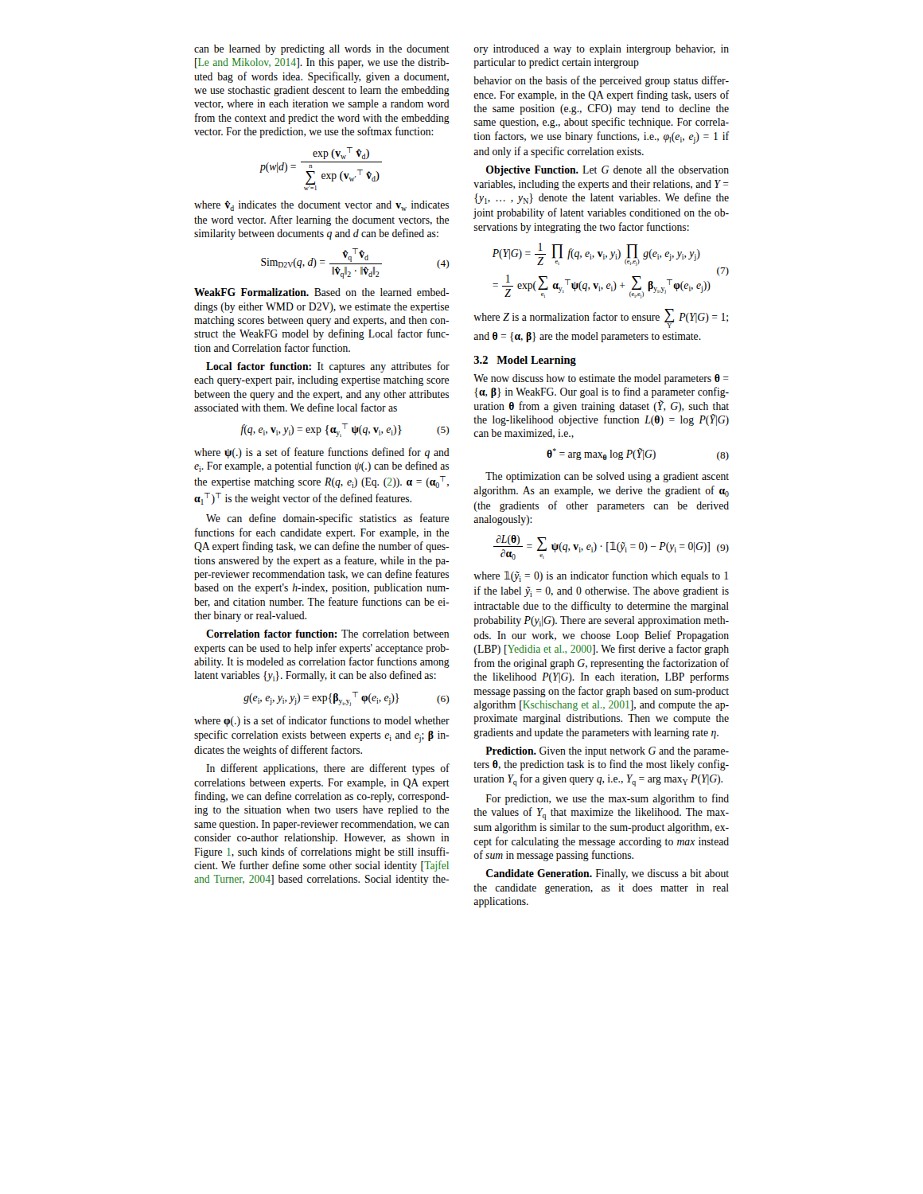can be learned by predicting all words in the document [Le and Mikolov, 2014]. In this paper, we use the distributed bag of words idea. Specifically, given a document, we use stochastic gradient descent to learn the embedding vector, where in each iteration we sample a random word from the context and predict the word with the embedding vector. For the prediction, we use the softmax function:
p(w|d) = exp (vw⊤ v̂d) n∑w′=1 exp (vw′⊤ v̂d)
where v̂d indicates the document vector and vw indicates the word vector. After learning the document vectors, the similarity between documents q and d can be defined as:
SimD2V(q, d) = v̂q⊤v̂d ‖v̂q‖2 · ‖v̂d‖2 (4)
WeakFG Formalization. Based on the learned embeddings (by either WMD or D2V), we estimate the expertise matching scores between query and experts, and then construct the WeakFG model by defining Local factor function and Correlation factor function.
Local factor function: It captures any attributes for each query-expert pair, including expertise matching score between the query and the expert, and any other attributes associated with them. We define local factor as
f(q, ei, vi, yi) = exp {αyi⊤ ψ(q, vi, ei)} (5)
where ψ(.) is a set of feature functions defined for q and ei. For example, a potential function ψ(.) can be defined as the expertise matching score R(q, ei) (Eq. (2)). α = (α 0⊤, α 1⊤)⊤ is the weight vector of the defined features.
We can define domain-specific statistics as feature functions for each candidate expert. For example, in the QA expert finding task, we can define the number of questions answered by the expert as a feature, while in the paper-reviewer recommendation task, we can define features based on the expert's h-index, position, publication number, and citation number. The feature functions can be either binary or real-valued.
Correlation factor function: The correlation between experts can be used to help infer experts' acceptance probability. It is modeled as correlation factor functions among latent variables {yi}. Formally, it can be also defined as:
g(ei, ej, yi, yj) = exp{βyi,yj⊤ φ(ei, ej)} (6)
where φ(.) is a set of indicator functions to model whether specific correlation exists between experts ei and ej; β indicates the weights of different factors.
In different applications, there are different types of correlations between experts. For example, in QA expert finding, we can define correlation as co-reply, corresponding to the situation when two users have replied to the same question. In paper-reviewer recommendation, we can consider co-author relationship. However, as shown in Figure 1, such kinds of correlations might be still insufficient. We further define some other social identity [Tajfel and Turner, 2004] based correlations. Social identity theory introduced a way to explain intergroup behavior, in particular to predict certain intergroup
behavior on the basis of the perceived group status difference. For example, in the QA expert finding task, users of the same position (e.g., CFO) may tend to decline the same question, e.g., about specific technique. For correlation factors, we use binary functions, i.e., φl(ei, ej) = 1 if and only if a specific correlation exists.
Objective Function. Let G denote all the observation variables, including the experts and their relations, and Y = {y 1, … , yN} denote the latent variables. We define the joint probability of latent variables conditioned on the observations by integrating the two factor functions:
P(Y|G) = 1 Z ∏ei f(q, ei, vi, yi) ∏(ei,ej) g(ei, ej, yi, yj)
= 1 Z exp(∑ei αyi⊤ψ(q, vi, ei) + ∑(ei,ej) βyi,yj⊤φ(ei, ej))
(7)
where Z is a normalization factor to ensure ∑Y P(Y|G) = 1; and θ = {α, β} are the model parameters to estimate.
3.2 Model Learning
We now discuss how to estimate the model parameters θ = {α, β} in WeakFG. Our goal is to find a parameter configuration θ from a given training dataset (Ỹ, G), such that the log-likelihood objective function L(θ) = log P(Ỹ|G) can be maximized, i.e.,
θ* = arg maxθ log P(Ỹ|G) (8)
The optimization can be solved using a gradient ascent algorithm. As an example, we derive the gradient of α 0 (the gradients of other parameters can be derived analogously):
∂L(θ) ∂α 0 = ∑ei ψ(q, vi, ei) · [𝟙(ỹi = 0) − P(yi = 0|G)] (9)
where 𝟙(ỹi = 0) is an indicator function which equals to 1 if the label ỹi = 0, and 0 otherwise. The above gradient is intractable due to the difficulty to determine the marginal probability P(yi|G). There are several approximation methods. In our work, we choose Loop Belief Propagation (LBP) [Yedidia et al., 2000]. We first derive a factor graph from the original graph G, representing the factorization of the likelihood P(Y|G). In each iteration, LBP performs message passing on the factor graph based on sum-product algorithm [Kschischang et al., 2001], and compute the approximate marginal distributions. Then we compute the gradients and update the parameters with learning rate η.
Prediction. Given the input network G and the parameters θ, the prediction task is to find the most likely configuration Yq for a given query q, i.e., Yq = arg maxY P(Y|G).
For prediction, we use the max-sum algorithm to find the values of Yq that maximize the likelihood. The max-sum algorithm is similar to the sum-product algorithm, except for calculating the message according to max instead of sum in message passing functions.
Candidate Generation. Finally, we discuss a bit about the candidate generation, as it does matter in real applications.